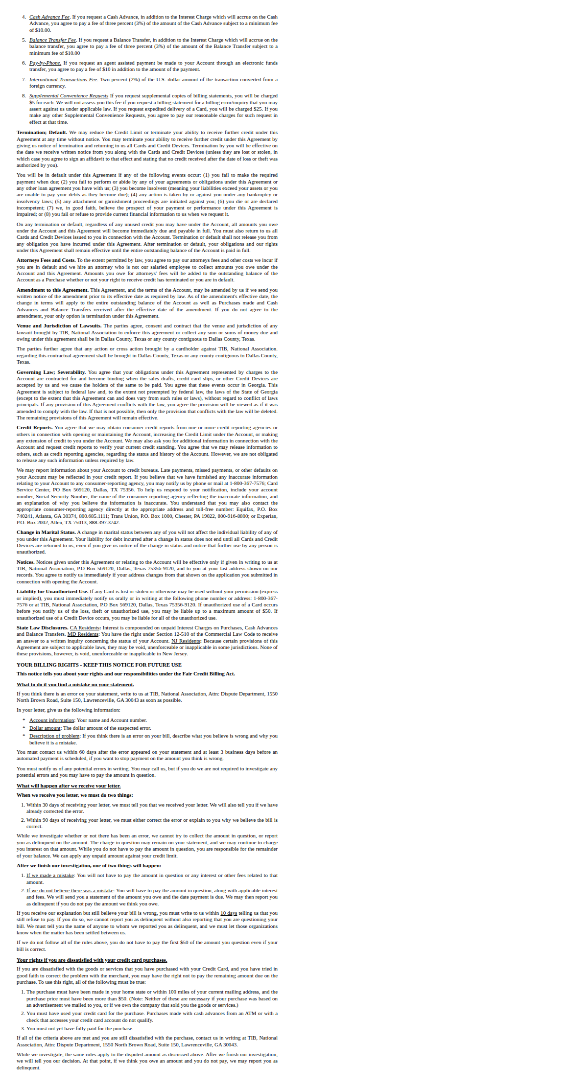Cash Advance Fee. If you request a Cash Advance, in addition to the Interest Charge which will accrue on the Cash Advance, you agree to pay a fee of three percent (3%) of the amount of the Cash Advance subject to a minimum fee of $10.00.
Balance Transfer Fee. If you request a Balance Transfer, in addition to the Interest Charge which will accrue on the balance transfer, you agree to pay a fee of three percent (3%) of the amount of the Balance Transfer subject to a minimum fee of $10.00
Pay-by-Phone. If you request an agent assisted payment be made to your Account through an electronic funds transfer, you agree to pay a fee of $10 in addition to the amount of the payment.
International Transactions Fee. Two percent (2%) of the U.S. dollar amount of the transaction converted from a foreign currency.
Supplemental Convenience Requests If you request supplemental copies of billing statements, you will be charged $5 for each. We will not assess you this fee if you request a billing statement for a billing error/inquiry that you may assert against us under applicable law. If you request expedited delivery of a Card, you will be charged $25. If you make any other Supplemental Convenience Requests, you agree to pay our reasonable charges for such request in effect at that time.
Termination; Default. We may reduce the Credit Limit or terminate your ability to receive further credit under this Agreement at any time without notice. You may terminate your ability to receive further credit under this Agreement by giving us notice of termination and returning to us all Cards and Credit Devices. Termination by you will be effective on the date we receive written notice from you along with the Cards and Credit Devices (unless they are lost or stolen, in which case you agree to sign an affidavit to that effect and stating that no credit received after the date of loss or theft was authorized by you).
You will be in default under this Agreement if any of the following events occur: (1) you fail to make the required payment when due; (2) you fail to perform or abide by any of your agreements or obligations under this Agreement or any other loan agreement you have with us; (3) you become insolvent (meaning your liabilities exceed your assets or you are unable to pay your debts as they become due); (4) any action is taken by or against you under any bankruptcy or insolvency laws; (5) any attachment or garnishment proceedings are initiated against you; (6) you die or are declared incompetent; (7) we, in good faith, believe the prospect of your payment or performance under this Agreement is impaired; or (8) you fail or refuse to provide current financial information to us when we request it.
On any termination or default, regardless of any unused credit you may have under the Account, all amounts you owe under the Account and this Agreement will become immediately due and payable in full. You must also return to us all Cards and Credit Devices issued to you in connection with the Account. Termination or default shall not release you from any obligation you have incurred under this Agreement. After termination or default, your obligations and our rights under this Agreement shall remain effective until the entire outstanding balance of the Account is paid in full.
Attorneys Fees and Costs. To the extent permitted by law, you agree to pay our attorneys fees and other costs we incur if you are in default and we hire an attorney who is not our salaried employee to collect amounts you owe under the Account and this Agreement. Amounts you owe for attorneys' fees will be added to the outstanding balance of the Account as a Purchase whether or not your right to receive credit has terminated or you are in default.
Amendment to this Agreement. This Agreement, and the terms of the Account, may be amended by us if we send you written notice of the amendment prior to its effective date as required by law. As of the amendment's effective date, the change in terms will apply to the entire outstanding balance of the Account as well as Purchases made and Cash Advances and Balance Transfers received after the effective date of the amendment. If you do not agree to the amendment, your only option is termination under this Agreement.
Venue and Jurisdiction of Lawsuits. The parties agree, consent and contract that the venue and jurisdiction of any lawsuit brought by TIB, National Association to enforce this agreement or collect any sum or sums of money due and owing under this agreement shall be in Dallas County, Texas or any county contiguous to Dallas County, Texas.
The parties further agree that any action or cross action brought by a cardholder against TIB, National Association. regarding this contractual agreement shall be brought in Dallas County, Texas or any county contiguous to Dallas County, Texas.
Governing Law; Severability. You agree that your obligations under this Agreement represented by charges to the Account are contracted for and become binding when the sales drafts, credit card slips, or other Credit Devices are accepted by us and we cause the holders of the same to be paid. You agree that these events occur in Georgia. This Agreement is subject to federal law and, to the extent not preempted by federal law, the laws of the State of Georgia (except to the extent that this Agreement can and does vary from such rules or laws), without regard to conflict of laws principals. If any provision of this Agreement conflicts with the law, you agree the provision will be viewed as if it was amended to comply with the law. If that is not possible, then only the provision that conflicts with the law will be deleted. The remaining provisions of this Agreement will remain effective.
Credit Reports. You agree that we may obtain consumer credit reports from one or more credit reporting agencies or others in connection with opening or maintaining the Account, increasing the Credit Limit under the Account, or making any extension of credit to you under the Account. We may also ask you for additional information in connection with the Account and request credit reports to verify your current credit standing. You agree that we may release information to others, such as credit reporting agencies, regarding the status and history of the Account. However, we are not obligated to release any such information unless required by law.
We may report information about your Account to credit bureaus. Late payments, missed payments, or other defaults on your Account may be reflected in your credit report. If you believe that we have furnished any inaccurate information relating to your Account to any consumer-reporting agency, you may notify us by phone or mail at 1-800-367-7576; Card Service Center, PO Box 569120, Dallas, TX 75356. To help us respond to your notification, include your account number, Social Security Number, the name of the consumer-reporting agency reflecting the inaccurate information, and an explanation of why you believe the information is inaccurate. You understand that you may also contact the appropriate consumer-reporting agency directly at the appropriate address and toll-free number: Equifax, P.O. Box 740241, Atlanta, GA 30374, 800.685.1111; Trans Union, P.O. Box 1000, Chester, PA 19022, 800-916-8800; or Experian, P.O. Box 2002, Allen, TX 75013, 888.397.3742.
Change in Marital Status. A change in marital status between any of you will not affect the individual liability of any of you under this Agreement. Your liability for debt incurred after a change in status does not end until all Cards and Credit Devices are returned to us, even if you give us notice of the change in status and notice that further use by any person is unauthorized.
Notices. Notices given under this Agreement or relating to the Account will be effective only if given in writing to us at TIB, National Association, P.O Box 569120, Dallas, Texas 75356-9120, and to you at your last address shown on our records. You agree to notify us immediately if your address changes from that shown on the application you submitted in connection with opening the Account.
Liability for Unauthorized Use. If any Card is lost or stolen or otherwise may be used without your permission (express or implied), you must immediately notify us orally or in writing at the following phone number or address: 1-800-367-7576 or at TIB, National Association, P.O Box 569120, Dallas, Texas 75356-9120. If unauthorized use of a Card occurs before you notify us of the loss, theft or unauthorized use, you may be liable up to a maximum amount of $50. If unauthorized use of a Credit Device occurs, you may be liable for all of the unauthorized use.
State Law Disclosures. CA Residents: Interest is compounded on unpaid Interest Charges on Purchases, Cash Advances and Balance Transfers. MD Residents: You have the right under Section 12-510 of the Commercial Law Code to receive an answer to a written inquiry concerning the status of your Account. NJ Residents: Because certain provisions of this Agreement are subject to applicable laws, they may be void, unenforceable or inapplicable in some jurisdictions. None of these provisions, however, is void, unenforceable or inapplicable in New Jersey.
YOUR BILLING RIGHTS - KEEP THIS NOTICE FOR FUTURE USE
This notice tells you about your rights and our responsibilities under the Fair Credit Billing Act.
What to do if you find a mistake on your statement.
If you think there is an error on your statement, write to us at TIB, National Association, Attn: Dispute Department, 1550 North Brown Road, Suite 150, Lawrenceville, GA 30043 as soon as possible.
In your letter, give us the following information:
Account information: Your name and Account number.
Dollar amount: The dollar amount of the suspected error.
Description of problem: If you think there is an error on your bill, describe what you believe is wrong and why you believe it is a mistake.
You must contact us within 60 days after the error appeared on your statement and at least 3 business days before an automated payment is scheduled, if you want to stop payment on the amount you think is wrong.
You must notify us of any potential errors in writing. You may call us, but if you do we are not required to investigate any potential errors and you may have to pay the amount in question.
What will happen after we receive your letter.
When we receive you letter, we must do two things:
Within 30 days of receiving your letter, we must tell you that we received your letter. We will also tell you if we have already corrected the error.
Within 90 days of receiving your letter, we must either correct the error or explain to you why we believe the bill is correct.
While we investigate whether or not there has been an error, we cannot try to collect the amount in question, or report you as delinquent on the amount. The charge in question may remain on your statement, and we may continue to charge you interest on that amount. While you do not have to pay the amount in question, you are responsible for the remainder of your balance. We can apply any unpaid amount against your credit limit.
After we finish our investigation, one of two things will happen:
If we made a mistake: You will not have to pay the amount in question or any interest or other fees related to that amount.
If we do not believe there was a mistake: You will have to pay the amount in question, along with applicable interest and fees. We will send you a statement of the amount you owe and the date payment is due. We may then report you as delinquent if you do not pay the amount we think you owe.
If you receive our explanation but still believe your bill is wrong, you must write to us within 10 days telling us that you still refuse to pay. If you do so, we cannot report you as delinquent without also reporting that you are questioning your bill. We must tell you the name of anyone to whom we reported you as delinquent, and we must let those organizations know when the matter has been settled between us.
If we do not follow all of the rules above, you do not have to pay the first $50 of the amount you question even if your bill is correct.
Your rights if you are dissatisfied with your credit card purchases.
If you are dissatisfied with the goods or services that you have purchased with your Credit Card, and you have tried in good faith to correct the problem with the merchant, you may have the right not to pay the remaining amount due on the purchase. To use this right, all of the following must be true:
The purchase must have been made in your home state or within 100 miles of your current mailing address, and the purchase price must have been more than $50. (Note: Neither of these are necessary if your purchase was based on an advertisement we mailed to you, or if we own the company that sold you the goods or services.)
You must have used your credit card for the purchase. Purchases made with cash advances from an ATM or with a check that accesses your credit card account do not qualify.
You must not yet have fully paid for the purchase.
If all of the criteria above are met and you are still dissatisfied with the purchase, contact us in writing at TIB, National Association, Attn: Dispute Department, 1550 North Brown Road, Suite 150, Lawrenceville, GA 30043.
While we investigate, the same rules apply to the disputed amount as discussed above. After we finish our investigation, we will tell you our decision. At that point, if we think you owe an amount and you do not pay, we may report you as delinquent.